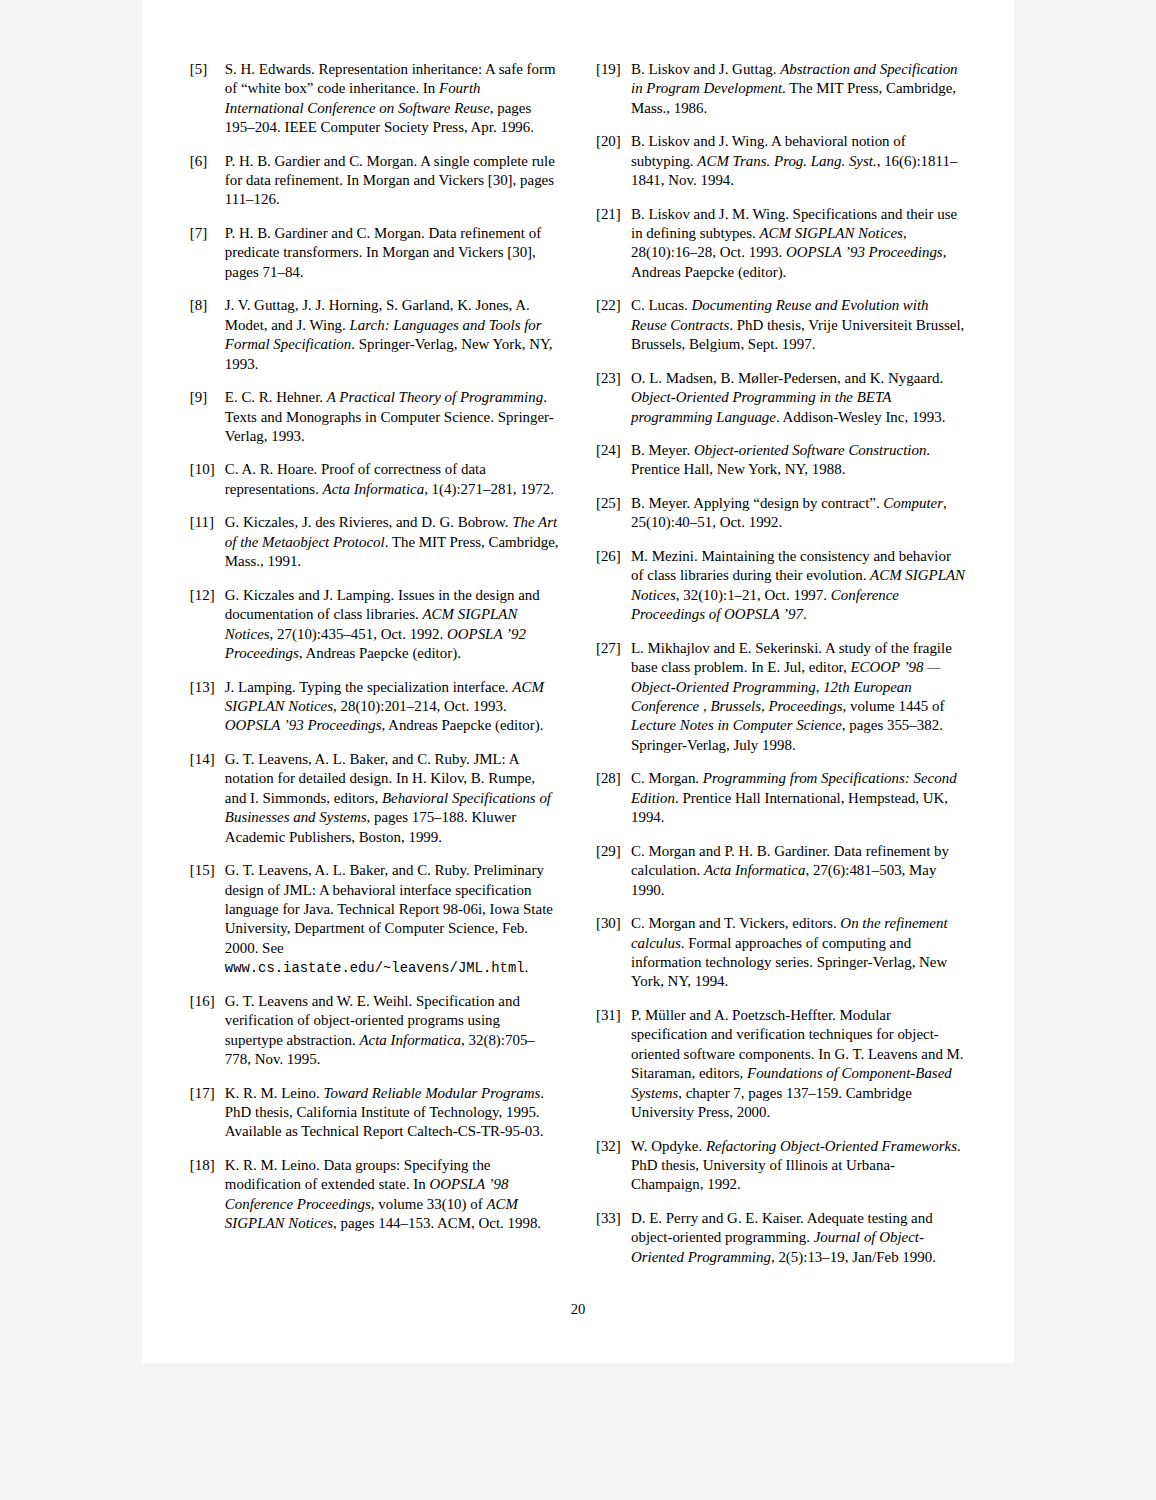[5]
S. H. Edwards. Representation inheritance: A safe form of “white box” code inheritance. In Fourth International Conference on Software Reuse, pages 195–204. IEEE Computer Society Press, Apr. 1996.
[6]
P. H. B. Gardier and C. Morgan. A single complete rule for data refinement. In Morgan and Vickers [30], pages 111–126.
[7]
P. H. B. Gardiner and C. Morgan. Data refinement of predicate transformers. In Morgan and Vickers [30], pages 71–84.
[8]
J. V. Guttag, J. J. Horning, S. Garland, K. Jones, A. Modet, and J. Wing. Larch: Languages and Tools for Formal Specification. Springer-Verlag, New York, NY, 1993.
[9]
E. C. R. Hehner. A Practical Theory of Programming. Texts and Monographs in Computer Science. Springer-Verlag, 1993.
[10]
C. A. R. Hoare. Proof of correctness of data representations. Acta Informatica, 1(4):271–281, 1972.
[11]
G. Kiczales, J. des Rivieres, and D. G. Bobrow. The Art of the Metaobject Protocol. The MIT Press, Cambridge, Mass., 1991.
[12]
G. Kiczales and J. Lamping. Issues in the design and documentation of class libraries. ACM SIGPLAN Notices, 27(10):435–451, Oct. 1992. OOPSLA ’92 Proceedings, Andreas Paepcke (editor).
[13]
J. Lamping. Typing the specialization interface. ACM SIGPLAN Notices, 28(10):201–214, Oct. 1993. OOPSLA ’93 Proceedings, Andreas Paepcke (editor).
[14]
G. T. Leavens, A. L. Baker, and C. Ruby. JML: A notation for detailed design. In H. Kilov, B. Rumpe, and I. Simmonds, editors, Behavioral Specifications of Businesses and Systems, pages 175–188. Kluwer Academic Publishers, Boston, 1999.
[15]
G. T. Leavens, A. L. Baker, and C. Ruby. Preliminary design of JML: A behavioral interface specification language for Java. Technical Report 98-06i, Iowa State University, Department of Computer Science, Feb. 2000. See www.cs.iastate.edu/~leavens/JML.html.
[16]
G. T. Leavens and W. E. Weihl. Specification and verification of object-oriented programs using supertype abstraction. Acta Informatica, 32(8):705–778, Nov. 1995.
[17]
K. R. M. Leino. Toward Reliable Modular Programs. PhD thesis, California Institute of Technology, 1995. Available as Technical Report Caltech-CS-TR-95-03.
[18]
K. R. M. Leino. Data groups: Specifying the modification of extended state. In OOPSLA ’98 Conference Proceedings, volume 33(10) of ACM SIGPLAN Notices, pages 144–153. ACM, Oct. 1998.
[19]
B. Liskov and J. Guttag. Abstraction and Specification in Program Development. The MIT Press, Cambridge, Mass., 1986.
[20]
B. Liskov and J. Wing. A behavioral notion of subtyping. ACM Trans. Prog. Lang. Syst., 16(6):1811–1841, Nov. 1994.
[21]
B. Liskov and J. M. Wing. Specifications and their use in defining subtypes. ACM SIGPLAN Notices, 28(10):16–28, Oct. 1993. OOPSLA ’93 Proceedings, Andreas Paepcke (editor).
[22]
C. Lucas. Documenting Reuse and Evolution with Reuse Contracts. PhD thesis, Vrije Universiteit Brussel, Brussels, Belgium, Sept. 1997.
[23]
O. L. Madsen, B. Møller-Pedersen, and K. Nygaard. Object-Oriented Programming in the BETA programming Language. Addison-Wesley Inc, 1993.
[24]
B. Meyer. Object-oriented Software Construction. Prentice Hall, New York, NY, 1988.
[25]
B. Meyer. Applying “design by contract”. Computer, 25(10):40–51, Oct. 1992.
[26]
M. Mezini. Maintaining the consistency and behavior of class libraries during their evolution. ACM SIGPLAN Notices, 32(10):1–21, Oct. 1997. Conference Proceedings of OOPSLA ’97.
[27]
L. Mikhajlov and E. Sekerinski. A study of the fragile base class problem. In E. Jul, editor, ECOOP ’98 — Object-Oriented Programming, 12th European Conference , Brussels, Proceedings, volume 1445 of Lecture Notes in Computer Science, pages 355–382. Springer-Verlag, July 1998.
[28]
C. Morgan. Programming from Specifications: Second Edition. Prentice Hall International, Hempstead, UK, 1994.
[29]
C. Morgan and P. H. B. Gardiner. Data refinement by calculation. Acta Informatica, 27(6):481–503, May 1990.
[30]
C. Morgan and T. Vickers, editors. On the refinement calculus. Formal approaches of computing and information technology series. Springer-Verlag, New York, NY, 1994.
[31]
P. Müller and A. Poetzsch-Heffter. Modular specification and verification techniques for object-oriented software components. In G. T. Leavens and M. Sitaraman, editors, Foundations of Component-Based Systems, chapter 7, pages 137–159. Cambridge University Press, 2000.
[32]
W. Opdyke. Refactoring Object-Oriented Frameworks. PhD thesis, University of Illinois at Urbana-Champaign, 1992.
[33]
D. E. Perry and G. E. Kaiser. Adequate testing and object-oriented programming. Journal of Object-Oriented Programming, 2(5):13–19, Jan/Feb 1990.
20